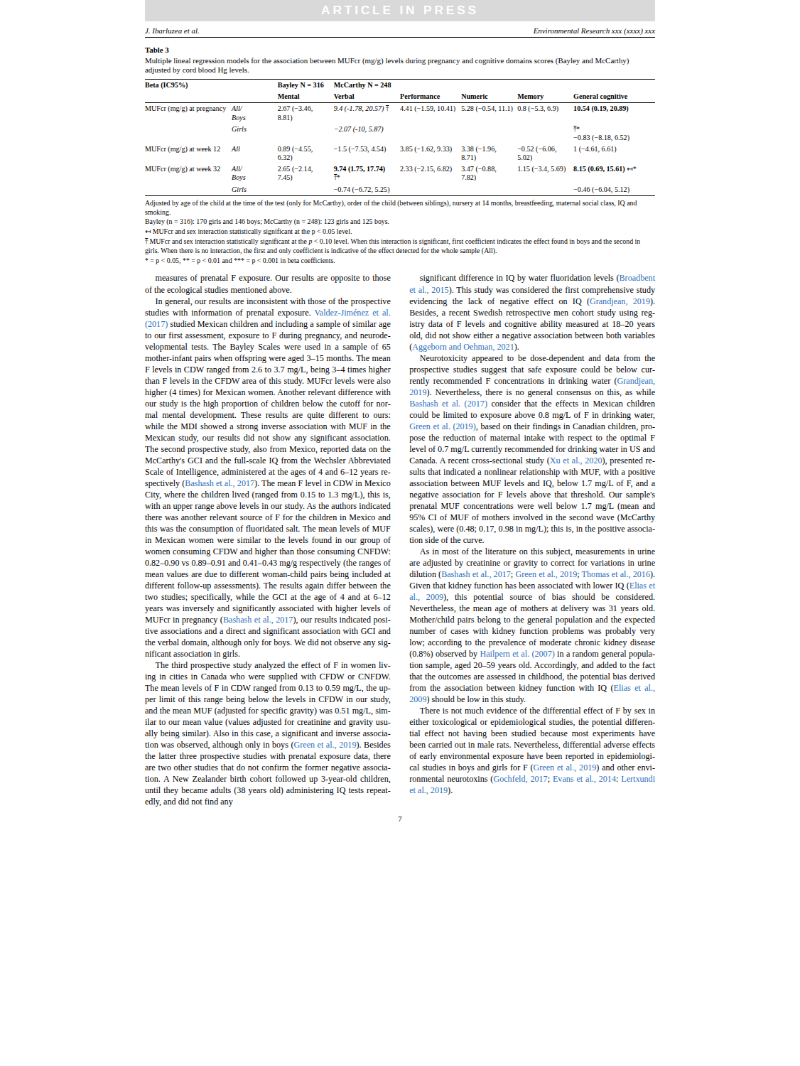ARTICLE IN PRESS
J. Ibarluzea et al.
Environmental Research xxx (xxxx) xxx
Table 3
Multiple lineal regression models for the association between MUFcr (mg/g) levels during pregnancy and cognitive domains scores (Bayley and McCarthy) adjusted by cord blood Hg levels.
| Beta (IC95%) | | Bayley N = 316 | McCarthy N = 248 |
| --- | --- | --- | --- |
| | | Mental | Verbal | Performance | Numeric | Memory | General cognitive |
| MUFcr (mg/g) at pregnancy | All/ Boys | 2.67 (−3.46, 8.81) | 9.4 (-1.78, 20.57) ⤒ | 4.41 (−1.59, 10.41) | 5.28 (−0.54, 11.1) | 0.8 (−5.3, 6.9) | 10.54 (0.19, 20.89) |
| | Girls | | −2.07 (-10, 5.87) | | | | ⤒ * −0.83 (−8.18, 6.52) |
| MUFcr (mg/g) at week 12 | All | 0.89 (−4.55, 6.32) | −1.5 (−7.53, 4.54) | 3.85 (−1.62, 9.33) | 3.38 (−1.96, 8.71) | −0.52 (−6.06, 5.02) | 1 (−4.61, 6.61) |
| MUFcr (mg/g) at week 32 | All/ Boys | 2.65 (−2.14, 7.45) | 9.74 (1.75, 17.74) ⤒ * | 2.33 (−2.15, 6.82) | 3.47 (−0.88, 7.82) | 1.15 (−3.4, 5.69) | 8.15 (0.69, 15.61) ↤ * |
| | Girls | | −0.74 (−6.72, 5.25) | | | | −0.46 (−6.04, 5.12) |
Adjusted by age of the child at the time of the test (only for McCarthy), order of the child (between siblings), nursery at 14 months, breastfeeding, maternal social class, IQ and smoking.
Bayley (n = 316): 170 girls and 146 boys; McCarthy (n = 248): 123 girls and 125 boys.
↤ MUFcr and sex interaction statistically significant at the p < 0.05 level.
⤒ MUFcr and sex interaction statistically significant at the p < 0.10 level. When this interaction is significant, first coefficient indicates the effect found in boys and the second in girls. When there is no interaction, the first and only coefficient is indicative of the effect detected for the whole sample (All).
* = p < 0.05, ** = p < 0.01 and *** = p < 0.001 in beta coefficients.
measures of prenatal F exposure. Our results are opposite to those of the ecological studies mentioned above.
In general, our results are inconsistent with those of the prospective studies with information of prenatal exposure. Valdez-Jiménez et al. (2017) studied Mexican children and including a sample of similar age to our first assessment, exposure to F during pregnancy, and neurodevelopmental tests. The Bayley Scales were used in a sample of 65 mother-infant pairs when offspring were aged 3–15 months. The mean F levels in CDW ranged from 2.6 to 3.7 mg/L, being 3–4 times higher than F levels in the CFDW area of this study. MUFcr levels were also higher (4 times) for Mexican women. Another relevant difference with our study is the high proportion of children below the cutoff for normal mental development. These results are quite different to ours: while the MDI showed a strong inverse association with MUF in the Mexican study, our results did not show any significant association. The second prospective study, also from Mexico, reported data on the McCarthy's GCI and the full-scale IQ from the Wechsler Abbreviated Scale of Intelligence, administered at the ages of 4 and 6–12 years respectively (Bashash et al., 2017). The mean F level in CDW in Mexico City, where the children lived (ranged from 0.15 to 1.3 mg/L), this is, with an upper range above levels in our study. As the authors indicated there was another relevant source of F for the children in Mexico and this was the consumption of fluoridated salt. The mean levels of MUF in Mexican women were similar to the levels found in our group of women consuming CFDW and higher than those consuming CNFDW: 0.82–0.90 vs 0.89–0.91 and 0.41–0.43 mg/g respectively (the ranges of mean values are due to different woman-child pairs being included at different follow-up assessments). The results again differ between the two studies; specifically, while the GCI at the age of 4 and at 6–12 years was inversely and significantly associated with higher levels of MUFcr in pregnancy (Bashash et al., 2017), our results indicated positive associations and a direct and significant association with GCI and the verbal domain, although only for boys. We did not observe any significant association in girls.
The third prospective study analyzed the effect of F in women living in cities in Canada who were supplied with CFDW or CNFDW. The mean levels of F in CDW ranged from 0.13 to 0.59 mg/L, the upper limit of this range being below the levels in CFDW in our study, and the mean MUF (adjusted for specific gravity) was 0.51 mg/L, similar to our mean value (values adjusted for creatinine and gravity usually being similar). Also in this case, a significant and inverse association was observed, although only in boys (Green et al., 2019). Besides the latter three prospective studies with prenatal exposure data, there are two other studies that do not confirm the former negative association. A New Zealander birth cohort followed up 3-year-old children, until they became adults (38 years old) administering IQ tests repeatedly, and did not find any
significant difference in IQ by water fluoridation levels (Broadbent et al., 2015). This study was considered the first comprehensive study evidencing the lack of negative effect on IQ (Grandjean, 2019). Besides, a recent Swedish retrospective men cohort study using registry data of F levels and cognitive ability measured at 18–20 years old, did not show either a negative association between both variables (Aggeborn and Oehman, 2021).
Neurotoxicity appeared to be dose-dependent and data from the prospective studies suggest that safe exposure could be below currently recommended F concentrations in drinking water (Grandjean, 2019). Nevertheless, there is no general consensus on this, as while Bashash et al. (2017) consider that the effects in Mexican children could be limited to exposure above 0.8 mg/L of F in drinking water, Green et al. (2019), based on their findings in Canadian children, propose the reduction of maternal intake with respect to the optimal F level of 0.7 mg/L currently recommended for drinking water in US and Canada. A recent cross-sectional study (Xu et al., 2020), presented results that indicated a nonlinear relationship with MUF, with a positive association between MUF levels and IQ, below 1.7 mg/L of F, and a negative association for F levels above that threshold. Our sample's prenatal MUF concentrations were well below 1.7 mg/L (mean and 95% CI of MUF of mothers involved in the second wave (McCarthy scales), were (0.48; 0.17, 0.98 in mg/L); this is, in the positive association side of the curve.
As in most of the literature on this subject, measurements in urine are adjusted by creatinine or gravity to correct for variations in urine dilution (Bashash et al., 2017; Green et al., 2019; Thomas et al., 2016). Given that kidney function has been associated with lower IQ (Elias et al., 2009), this potential source of bias should be considered. Nevertheless, the mean age of mothers at delivery was 31 years old. Mother/child pairs belong to the general population and the expected number of cases with kidney function problems was probably very low; according to the prevalence of moderate chronic kidney disease (0.8%) observed by Hailpern et al. (2007) in a random general population sample, aged 20–59 years old. Accordingly, and added to the fact that the outcomes are assessed in childhood, the potential bias derived from the association between kidney function with IQ (Elias et al., 2009) should be low in this study.
There is not much evidence of the differential effect of F by sex in either toxicological or epidemiological studies, the potential differential effect not having been studied because most experiments have been carried out in male rats. Nevertheless, differential adverse effects of early environmental exposure have been reported in epidemiological studies in boys and girls for F (Green et al., 2019) and other environmental neurotoxins (Gochfeld, 2017; Evans et al., 2014: Lertxundi et al., 2019).
7